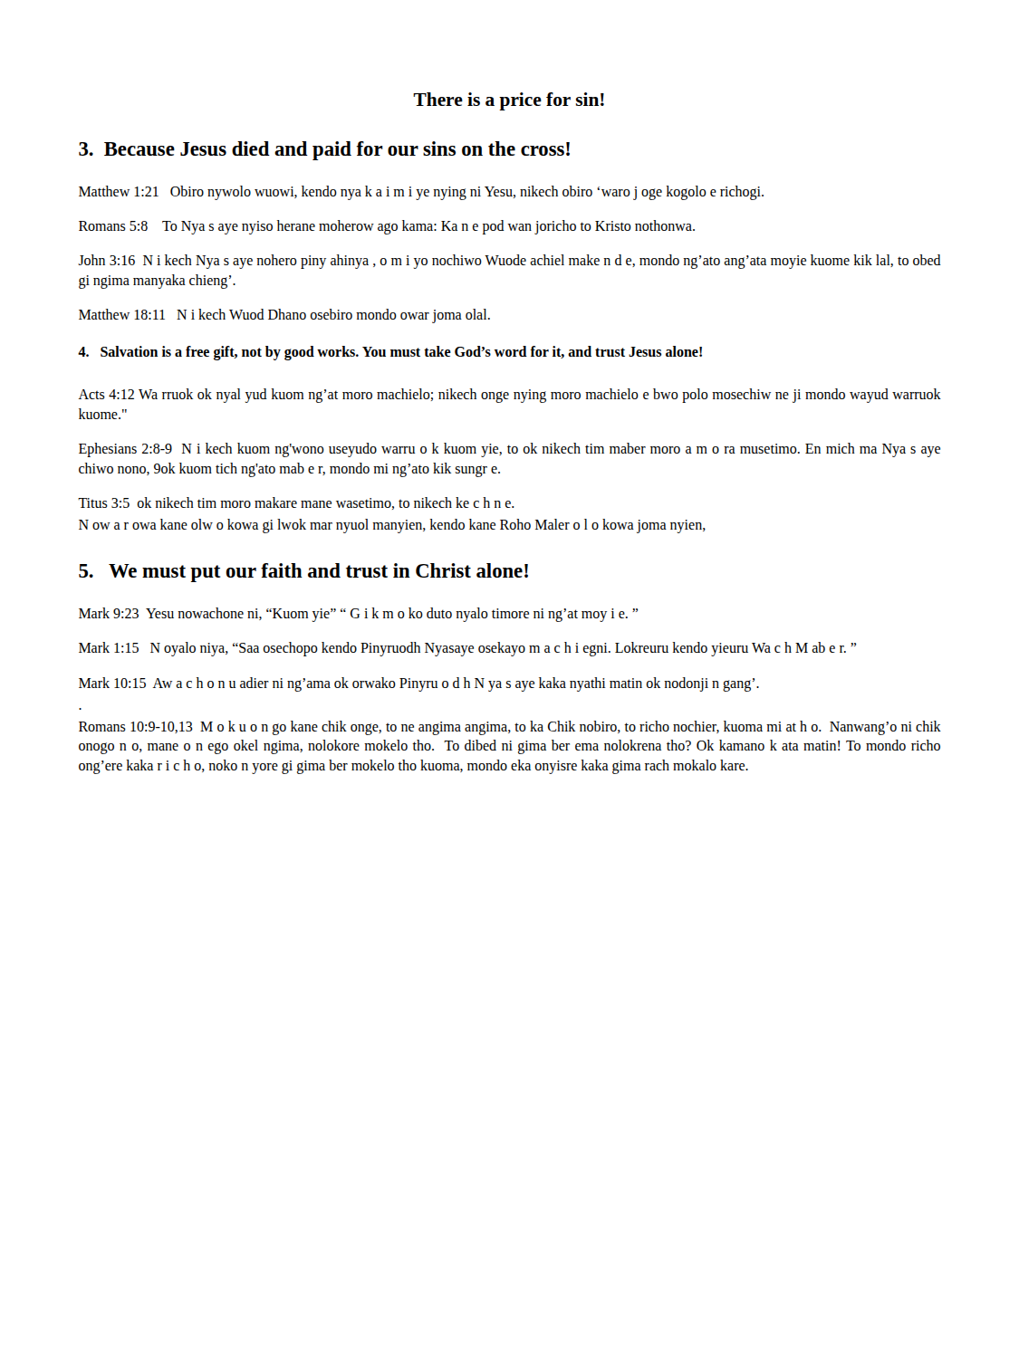There is a price for sin!
3. Because Jesus died and paid for our sins on the cross!
Matthew 1:21 Obiro nywolo wuowi, kendo nya k a i m i ye nying ni Yesu, nikech obiro ‘waro j oge kogolo e richogi.
Romans 5:8 To Nya s aye nyiso herane moherow ago kama: Ka n e pod wan joricho to Kristo nothonwa.
John 3:16 N i kech Nya s aye nohero piny ahinya , o m i yo nochiwo Wuode achiel make n d e, mondo ng’ato ang’ata moyie kuome kik lal, to obed gi ngima manyaka chieng’.
Matthew 18:11 N i kech Wuod Dhano osebiro mondo owar joma olal.
4. Salvation is a free gift, not by good works. You must take God’s word for it, and trust Jesus alone!
Acts 4:12 Wa rruok ok nyal yud kuom ng’at moro machielo; nikech onge nying moro machielo e bwo polo mosechiw ne ji mondo wayud warruok kuome."
Ephesians 2:8-9 N i kech kuom ng'wono useyudo warru o k kuom yie, to ok nikech tim maber moro a m o ra musetimo. En mich ma Nya s aye chiwo nono, 9ok kuom tich ng'ato mab e r, mondo mi ng’ato kik sungr e.
Titus 3:5 ok nikech tim moro makare mane wasetimo, to nikech ke c h n e.
N ow a r owa kane olw o kowa gi lwok mar nyuol manyien, kendo kane Roho Maler o l o kowa joma nyien,
5. We must put our faith and trust in Christ alone!
Mark 9:23 Yesu nowachone ni, “Kuom yie” “ G i k m o ko duto nyalo timore ni ng’at moy i e. ”
Mark 1:15 N oyalo niya, “Saa osechopo kendo Pinyruodh Nyasaye osekayo m a c h i egni. Lokreuru kendo yieuru Wa c h M ab e r. ”
Mark 10:15 Aw a c h o n u adier ni ng’ama ok orwako Pinyru o d h N ya s aye kaka nyathi matin ok nodonji n gang’.
.
Romans 10:9-10,13 M o k u o n go kane chik onge, to ne angima angima, to ka Chik nobiro, to richo nochier, kuoma mi at h o. Nanwang’o ni chik onogo n o, mane o n ego okel ngima, nolokore mokelo tho. To dibed ni gima ber ema nolokrena tho? Ok kamano k ata matin! To mondo richo ong’ere kaka r i c h o, noko n yore gi gima ber mokelo tho kuoma, mondo eka onyisre kaka gima rach mokalo kare.